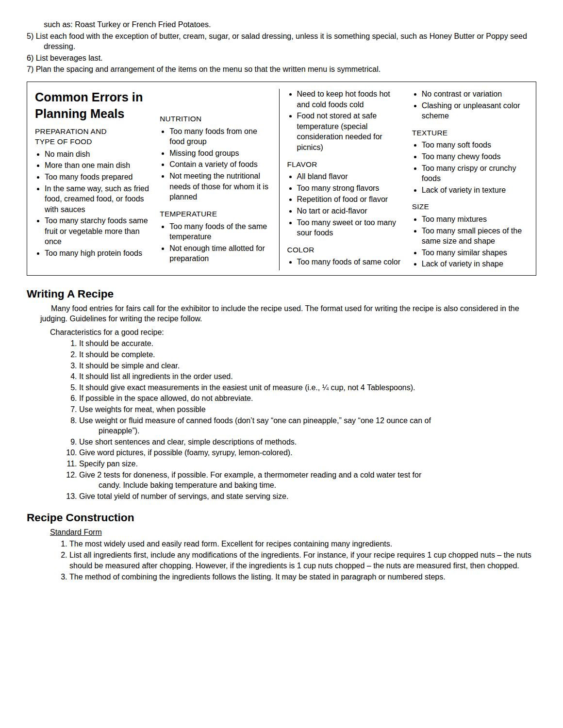such as: Roast Turkey or French Fried Potatoes.
5) List each food with the exception of butter, cream, sugar, or salad dressing, unless it is something special, such as Honey Butter or Poppy seed dressing.
6) List beverages last.
7) Plan the spacing and arrangement of the items on the menu so that the written menu is symmetrical.
Common Errors in Planning Meals
PREPARATION AND
TYPE OF FOOD
No main dish
More than one main dish
Too many foods prepared
In the same way, such as fried food, creamed food, or foods with sauces
Too many starchy foods same fruit or vegetable more than once
Too many high protein foods
NUTRITION
Too many foods from one food group
Missing food groups
Contain a variety of foods
Not meeting the nutritional needs of those for whom it is planned
TEMPERATURE
Too many foods of the same temperature
Not enough time allotted for preparation
Need to keep hot foods hot and cold foods cold
Food not stored at safe temperature (special consideration needed for picnics)
FLAVOR
All bland flavor
Too many strong flavors
Repetition of food or flavor
No tart or acid-flavor
Too many sweet or too many sour foods
COLOR
Too many foods of same color
No contrast or variation
Clashing or unpleasant color scheme
TEXTURE
Too many soft foods
Too many chewy foods
Too many crispy or crunchy foods
Lack of variety in texture
SIZE
Too many mixtures
Too many small pieces of the same size and shape
Too many similar shapes
Lack of variety in shape
Writing A Recipe
Many food entries for fairs call for the exhibitor to include the recipe used. The format used for writing the recipe is also considered in the judging. Guidelines for writing the recipe follow.
Characteristics for a good recipe:
It should be accurate.
It should be complete.
It should be simple and clear.
It should list all ingredients in the order used.
It should give exact measurements in the easiest unit of measure (i.e., ¼ cup, not 4 Tablespoons).
If possible in the space allowed, do not abbreviate.
Use weights for meat, when possible
Use weight or fluid measure of canned foods (don’t say “one can pineapple,” say “one 12 ounce can of pineapple”).
Use short sentences and clear, simple descriptions of methods.
Give word pictures, if possible (foamy, syrupy, lemon-colored).
Specify pan size.
Give 2 tests for doneness, if possible. For example, a thermometer reading and a cold water test for candy. Include baking temperature and baking time.
Give total yield of number of servings, and state serving size.
Recipe Construction
Standard Form
The most widely used and easily read form. Excellent for recipes containing many ingredients.
List all ingredients first, include any modifications of the ingredients. For instance, if your recipe requires 1 cup chopped nuts – the nuts should be measured after chopping. However, if the ingredients is 1 cup nuts chopped – the nuts are measured first, then chopped.
The method of combining the ingredients follows the listing. It may be stated in paragraph or numbered steps.